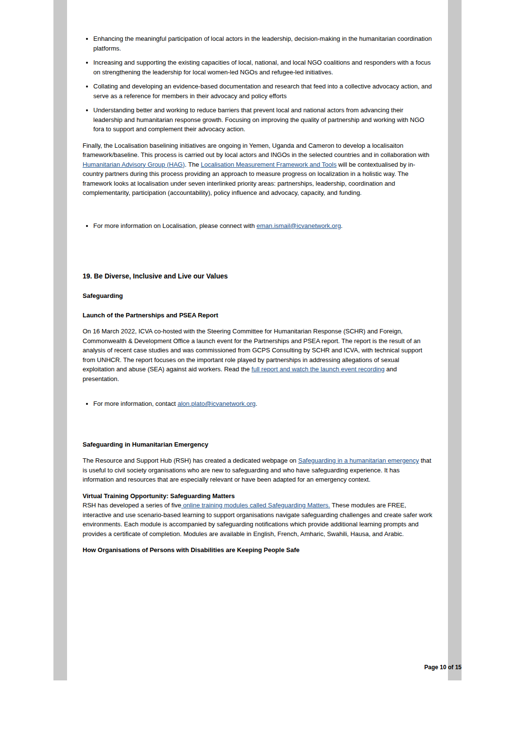Enhancing the meaningful participation of local actors in the leadership, decision-making in the humanitarian coordination platforms.
Increasing and supporting the existing capacities of local, national, and local NGO coalitions and responders with a focus on strengthening the leadership for local women-led NGOs and refugee-led initiatives.
Collating and developing an evidence-based documentation and research that feed into a collective advocacy action, and serve as a reference for members in their advocacy and policy efforts
Understanding better and working to reduce barriers that prevent local and national actors from advancing their leadership and humanitarian response growth. Focusing on improving the quality of partnership and working with NGO fora to support and complement their advocacy action.
Finally, the Localisation baselining initiatives are ongoing in Yemen, Uganda and Cameron to develop a localisaiton framework/baseline. This process is carried out by local actors and INGOs in the selected countries and in collaboration with Humanitarian Advisory Group (HAG). The Localisation Measurement Framework and Tools will be contextualised by in-country partners during this process providing an approach to measure progress on localization in a holistic way. The framework looks at localisation under seven interlinked priority areas: partnerships, leadership, coordination and complementarity, participation (accountability), policy influence and advocacy, capacity, and funding.
For more information on Localisation, please connect with eman.ismail@icvanetwork.org.
19. Be Diverse, Inclusive and Live our Values
Safeguarding
Launch of the Partnerships and PSEA Report
On 16 March 2022, ICVA co-hosted with the Steering Committee for Humanitarian Response (SCHR) and Foreign, Commonwealth & Development Office a launch event for the Partnerships and PSEA report. The report is the result of an analysis of recent case studies and was commissioned from GCPS Consulting by SCHR and ICVA, with technical support from UNHCR. The report focuses on the important role played by partnerships in addressing allegations of sexual exploitation and abuse (SEA) against aid workers. Read the full report and watch the launch event recording and presentation.
For more information, contact alon.plato@icvanetwork.org.
Safeguarding in Humanitarian Emergency
The Resource and Support Hub (RSH) has created a dedicated webpage on Safeguarding in a humanitarian emergency that is useful to civil society organisations who are new to safeguarding and who have safeguarding experience. It has information and resources that are especially relevant or have been adapted for an emergency context.
Virtual Training Opportunity: Safeguarding Matters
RSH has developed a series of five online training modules called Safeguarding Matters. These modules are FREE, interactive and use scenario-based learning to support organisations navigate safeguarding challenges and create safer work environments. Each module is accompanied by safeguarding notifications which provide additional learning prompts and provides a certificate of completion. Modules are available in English, French, Amharic, Swahili, Hausa, and Arabic.
How Organisations of Persons with Disabilities are Keeping People Safe
Page 10 of 15